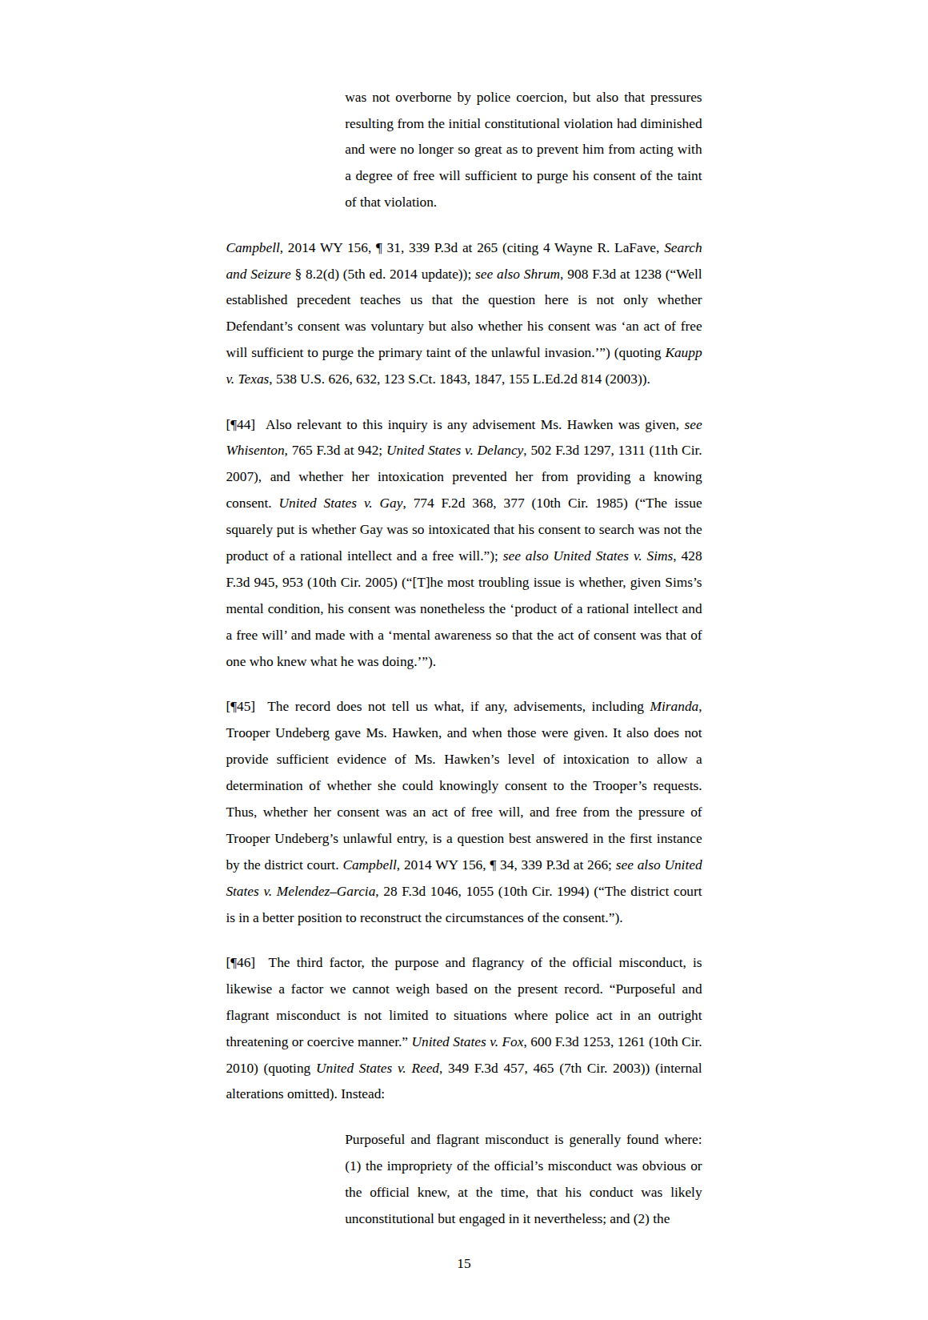was not overborne by police coercion, but also that pressures resulting from the initial constitutional violation had diminished and were no longer so great as to prevent him from acting with a degree of free will sufficient to purge his consent of the taint of that violation.
Campbell, 2014 WY 156, ¶ 31, 339 P.3d at 265 (citing 4 Wayne R. LaFave, Search and Seizure § 8.2(d) (5th ed. 2014 update)); see also Shrum, 908 F.3d at 1238 (“Well established precedent teaches us that the question here is not only whether Defendant’s consent was voluntary but also whether his consent was ‘an act of free will sufficient to purge the primary taint of the unlawful invasion.’”) (quoting Kaupp v. Texas, 538 U.S. 626, 632, 123 S.Ct. 1843, 1847, 155 L.Ed.2d 814 (2003)).
[¶44] Also relevant to this inquiry is any advisement Ms. Hawken was given, see Whisenton, 765 F.3d at 942; United States v. Delancy, 502 F.3d 1297, 1311 (11th Cir. 2007), and whether her intoxication prevented her from providing a knowing consent. United States v. Gay, 774 F.2d 368, 377 (10th Cir. 1985) (“The issue squarely put is whether Gay was so intoxicated that his consent to search was not the product of a rational intellect and a free will.”); see also United States v. Sims, 428 F.3d 945, 953 (10th Cir. 2005) (“[T]he most troubling issue is whether, given Sims’s mental condition, his consent was nonetheless the ‘product of a rational intellect and a free will’ and made with a ‘mental awareness so that the act of consent was that of one who knew what he was doing.’”).
[¶45] The record does not tell us what, if any, advisements, including Miranda, Trooper Undeberg gave Ms. Hawken, and when those were given. It also does not provide sufficient evidence of Ms. Hawken’s level of intoxication to allow a determination of whether she could knowingly consent to the Trooper’s requests. Thus, whether her consent was an act of free will, and free from the pressure of Trooper Undeberg’s unlawful entry, is a question best answered in the first instance by the district court. Campbell, 2014 WY 156, ¶ 34, 339 P.3d at 266; see also United States v. Melendez–Garcia, 28 F.3d 1046, 1055 (10th Cir. 1994) (“The district court is in a better position to reconstruct the circumstances of the consent.”).
[¶46] The third factor, the purpose and flagrancy of the official misconduct, is likewise a factor we cannot weigh based on the present record. “Purposeful and flagrant misconduct is not limited to situations where police act in an outright threatening or coercive manner.” United States v. Fox, 600 F.3d 1253, 1261 (10th Cir. 2010) (quoting United States v. Reed, 349 F.3d 457, 465 (7th Cir. 2003)) (internal alterations omitted). Instead:
Purposeful and flagrant misconduct is generally found where: (1) the impropriety of the official’s misconduct was obvious or the official knew, at the time, that his conduct was likely unconstitutional but engaged in it nevertheless; and (2) the
15